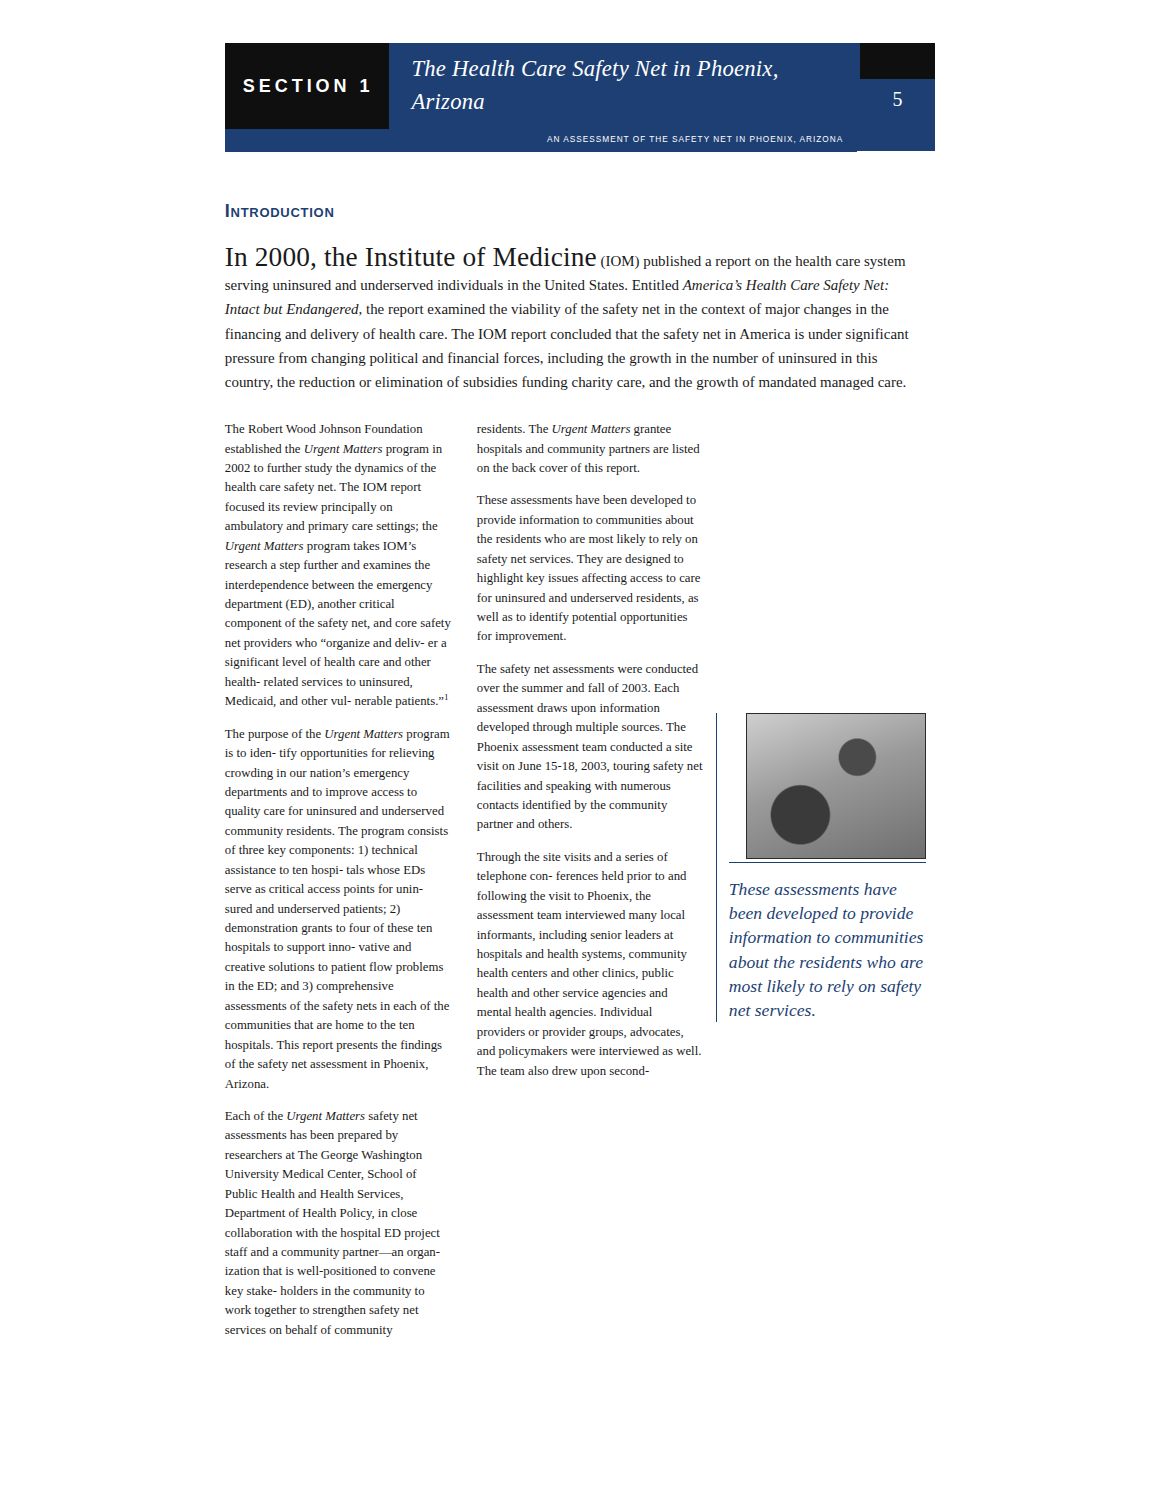Section 1
The Health Care Safety Net in Phoenix, Arizona
5
An Assessment of the Safety Net in Phoenix, Arizona
Introduction
In 2000, the Institute of Medicine (IOM) published a report on the health care system serving uninsured and underserved individuals in the United States. Entitled America’s Health Care Safety Net: Intact but Endangered, the report examined the viability of the safety net in the context of major changes in the financing and delivery of health care. The IOM report concluded that the safety net in America is under significant pressure from changing political and financial forces, including the growth in the number of uninsured in this country, the reduction or elimination of subsidies funding charity care, and the growth of mandated managed care.
The Robert Wood Johnson Foundation established the Urgent Matters program in 2002 to further study the dynamics of the health care safety net. The IOM report focused its review principally on ambulatory and primary care settings; the Urgent Matters program takes IOM’s research a step further and examines the interdependence between the emergency department (ED), another critical component of the safety net, and core safety net providers who “organize and deliv- er a significant level of health care and other health- related services to uninsured, Medicaid, and other vul- nerable patients.”1
The purpose of the Urgent Matters program is to iden- tify opportunities for relieving crowding in our nation’s emergency departments and to improve access to quality care for uninsured and underserved community residents. The program consists of three key components: 1) technical assistance to ten hospi- tals whose EDs serve as critical access points for unin- sured and underserved patients; 2) demonstration grants to four of these ten hospitals to support inno- vative and creative solutions to patient flow problems in the ED; and 3) comprehensive assessments of the safety nets in each of the communities that are home to the ten hospitals. This report presents the findings of the safety net assessment in Phoenix, Arizona.
Each of the Urgent Matters safety net assessments has been prepared by researchers at The George Washington University Medical Center, School of Public Health and Health Services, Department of Health Policy, in close collaboration with the hospital ED project staff and a community partner—an organ- ization that is well-positioned to convene key stake- holders in the community to work together to strengthen safety net services on behalf of community
residents. The Urgent Matters grantee hospitals and community partners are listed on the back cover of this report.
These assessments have been developed to provide information to communities about the residents who are most likely to rely on safety net services. They are designed to highlight key issues affecting access to care for uninsured and underserved residents, as well as to identify potential opportunities for improvement.
The safety net assessments were conducted over the summer and fall of 2003. Each assessment draws upon information developed through multiple sources. The Phoenix assessment team conducted a site visit on June 15-18, 2003, touring safety net facilities and speaking with numerous contacts identified by the community partner and others.
Through the site visits and a series of telephone con- ferences held prior to and following the visit to Phoenix, the assessment team interviewed many local informants, including senior leaders at hospitals and health systems, community health centers and other clinics, public health and other service agencies and mental health agencies. Individual providers or provider groups, advocates, and policymakers were interviewed as well. The team also drew upon second-
These assessments have been developed to provide information to communities about the residents who are most likely to rely on safety net services.